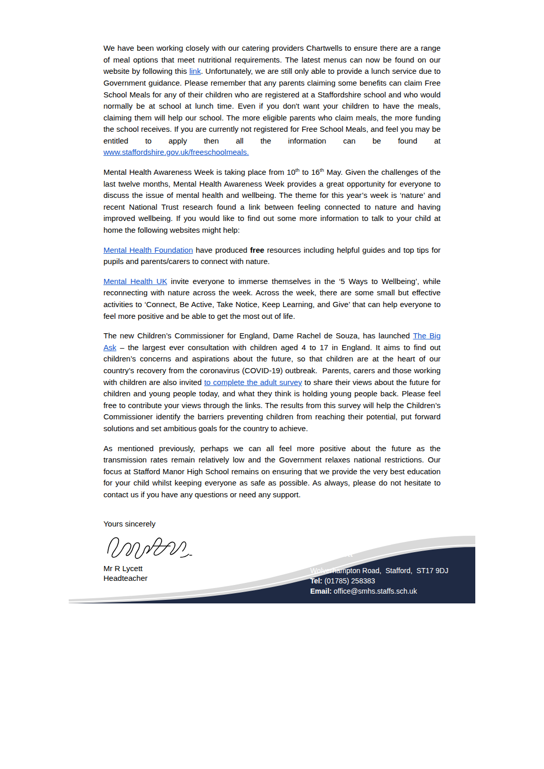We have been working closely with our catering providers Chartwells to ensure there are a range of meal options that meet nutritional requirements. The latest menus can now be found on our website by following this link. Unfortunately, we are still only able to provide a lunch service due to Government guidance. Please remember that any parents claiming some benefits can claim Free School Meals for any of their children who are registered at a Staffordshire school and who would normally be at school at lunch time. Even if you don't want your children to have the meals, claiming them will help our school. The more eligible parents who claim meals, the more funding the school receives. If you are currently not registered for Free School Meals, and feel you may be entitled to apply then all the information can be found at www.staffordshire.gov.uk/freeschoolmeals.
Mental Health Awareness Week is taking place from 10th to 16th May. Given the challenges of the last twelve months, Mental Health Awareness Week provides a great opportunity for everyone to discuss the issue of mental health and wellbeing. The theme for this year’s week is ‘nature’ and recent National Trust research found a link between feeling connected to nature and having improved wellbeing. If you would like to find out some more information to talk to your child at home the following websites might help:
Mental Health Foundation have produced free resources including helpful guides and top tips for pupils and parents/carers to connect with nature.
Mental Health UK invite everyone to immerse themselves in the ‘5 Ways to Wellbeing’, while reconnecting with nature across the week. Across the week, there are some small but effective activities to ‘Connect, Be Active, Take Notice, Keep Learning, and Give’ that can help everyone to feel more positive and be able to get the most out of life.
The new Children’s Commissioner for England, Dame Rachel de Souza, has launched The Big Ask – the largest ever consultation with children aged 4 to 17 in England. It aims to find out children’s concerns and aspirations about the future, so that children are at the heart of our country’s recovery from the coronavirus (COVID-19) outbreak. Parents, carers and those working with children are also invited to complete the adult survey to share their views about the future for children and young people today, and what they think is holding young people back. Please feel free to contribute your views through the links. The results from this survey will help the Children’s Commissioner identify the barriers preventing children from reaching their potential, put forward solutions and set ambitious goals for the country to achieve.
As mentioned previously, perhaps we can all feel more positive about the future as the transmission rates remain relatively low and the Government relaxes national restrictions. Our focus at Stafford Manor High School remains on ensuring that we provide the very best education for your child whilst keeping everyone as safe as possible. As always, please do not hesitate to contact us if you have any questions or need any support.
Yours sincerely
Mr R Lycett
Headteacher
Headteacher:
Mr R Lycett
Wolverhampton Road, Stafford, ST17 9DJ
Tel: (01785) 258383
Email: office@smhs.staffs.sch.uk